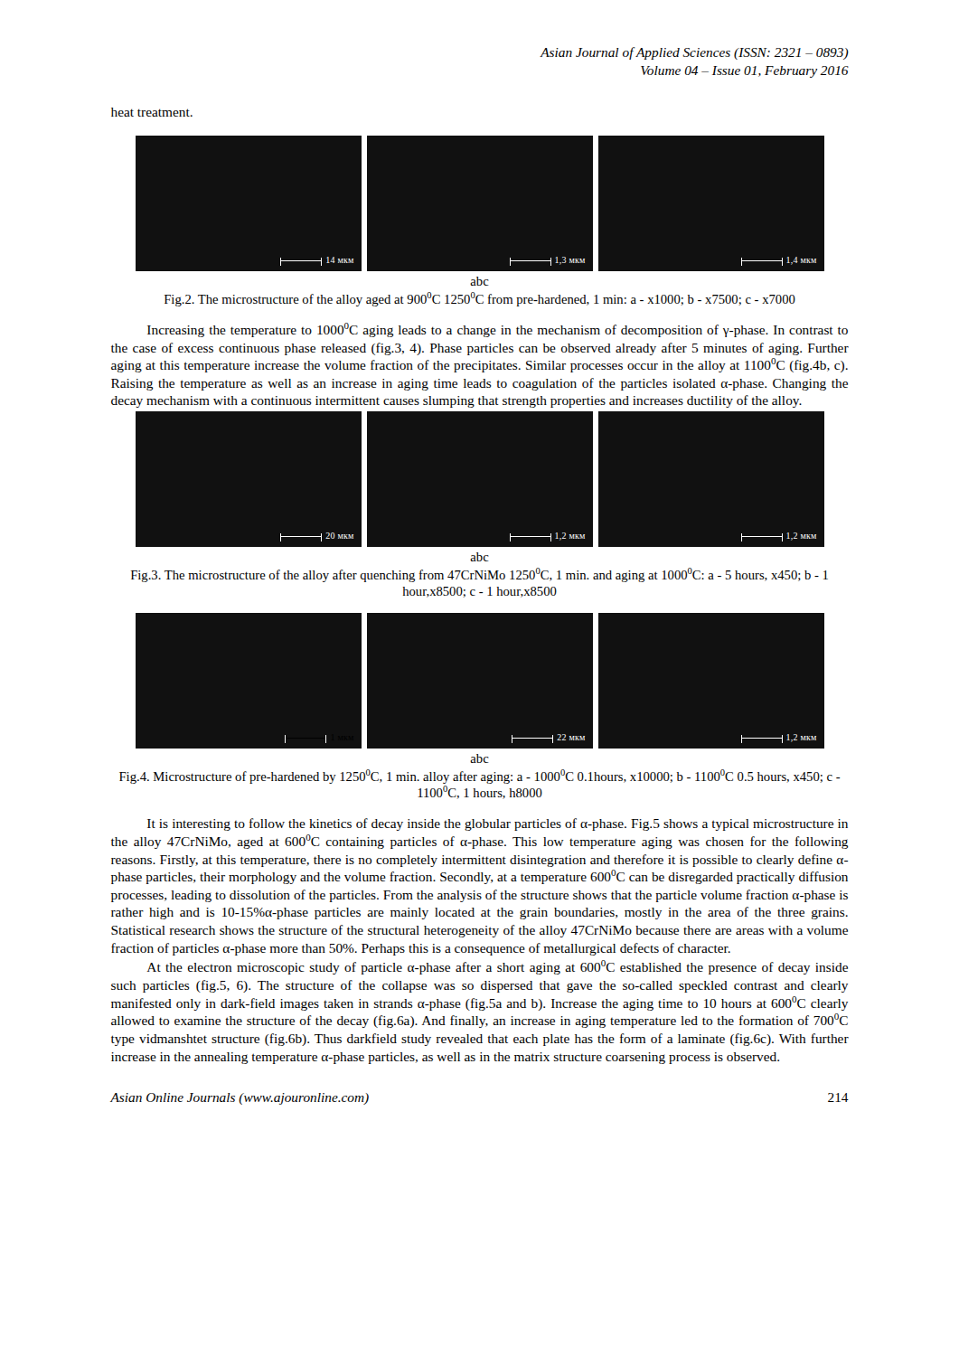Asian Journal of Applied Sciences (ISSN: 2321 – 0893) Volume 04 – Issue 01, February 2016
heat treatment.
14 мкм
1,3 мкм
1,4 мкм
abc
Fig.2. The microstructure of the alloy aged at 9000C 12500C from pre-hardened, 1 min: a - x1000; b - x7500; c - x7000
Increasing the temperature to 10000C aging leads to a change in the mechanism of decomposition of γ-phase. In contrast to the case of excess continuous phase released (fig.3, 4). Phase particles can be observed already after 5 minutes of aging. Further aging at this temperature increase the volume fraction of the precipitates. Similar processes occur in the alloy at 11000C (fig.4b, c). Raising the temperature as well as an increase in aging time leads to coagulation of the particles isolated α-phase. Changing the decay mechanism with a continuous intermittent causes slumping that strength properties and increases ductility of the alloy.
20 мкм
1,2 мкм
1,2 мкм
abc
Fig.3. The microstructure of the alloy after quenching from 47CrNiMo 12500C, 1 min. and aging at 10000C: a - 5 hours, x450; b - 1 hour,x8500; c - 1 hour,x8500
1 мкм
22 мкм
1,2 мкм
abc
Fig.4. Microstructure of pre-hardened by 12500C, 1 min. alloy after aging: a - 10000C 0.1hours, x10000; b - 11000C 0.5 hours, x450; c - 11000C, 1 hours, h8000
It is interesting to follow the kinetics of decay inside the globular particles of α-phase. Fig.5 shows a typical microstructure in the alloy 47CrNiMo, aged at 6000C containing particles of α-phase. This low temperature aging was chosen for the following reasons. Firstly, at this temperature, there is no completely intermittent disintegration and therefore it is possible to clearly define α-phase particles, their morphology and the volume fraction. Secondly, at a temperature 6000C can be disregarded practically diffusion processes, leading to dissolution of the particles. From the analysis of the structure shows that the particle volume fraction α-phase is rather high and is 10-15%α-phase particles are mainly located at the grain boundaries, mostly in the area of the three grains. Statistical research shows the structure of the structural heterogeneity of the alloy 47CrNiMo because there are areas with a volume fraction of particles α-phase more than 50%. Perhaps this is a consequence of metallurgical defects of character.
At the electron microscopic study of particle α-phase after a short aging at 6000C established the presence of decay inside such particles (fig.5, 6). The structure of the collapse was so dispersed that gave the so-called speckled contrast and clearly manifested only in dark-field images taken in strands α-phase (fig.5a and b). Increase the aging time to 10 hours at 6000C clearly allowed to examine the structure of the decay (fig.6a). And finally, an increase in aging temperature led to the formation of 7000C type vidmanshtet structure (fig.6b). Thus darkfield study revealed that each plate has the form of a laminate (fig.6c). With further increase in the annealing temperature α-phase particles, as well as in the matrix structure coarsening process is observed.
Asian Online Journals (www.ajouronline.com) 214